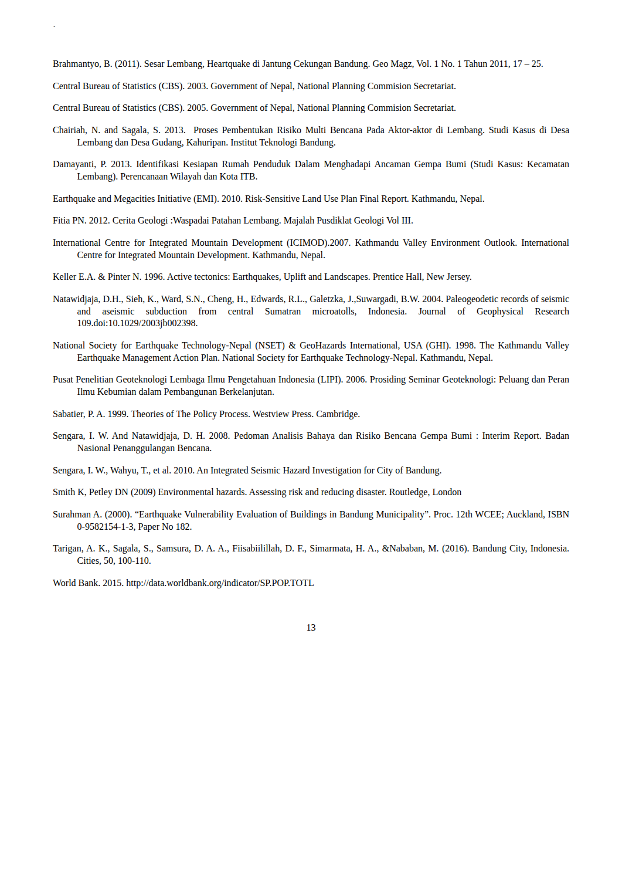`
Brahmantyo, B. (2011). Sesar Lembang, Heartquake di Jantung Cekungan Bandung. Geo Magz, Vol. 1 No. 1 Tahun 2011, 17 – 25.
Central Bureau of Statistics (CBS). 2003. Government of Nepal, National Planning Commision Secretariat.
Central Bureau of Statistics (CBS). 2005. Government of Nepal, National Planning Commision Secretariat.
Chairiah, N. and Sagala, S. 2013. Proses Pembentukan Risiko Multi Bencana Pada Aktor-aktor di Lembang. Studi Kasus di Desa Lembang dan Desa Gudang, Kahuripan. Institut Teknologi Bandung.
Damayanti, P. 2013. Identifikasi Kesiapan Rumah Penduduk Dalam Menghadapi Ancaman Gempa Bumi (Studi Kasus: Kecamatan Lembang). Perencanaan Wilayah dan Kota ITB.
Earthquake and Megacities Initiative (EMI). 2010. Risk-Sensitive Land Use Plan Final Report. Kathmandu, Nepal.
Fitia PN. 2012. Cerita Geologi :Waspadai Patahan Lembang. Majalah Pusdiklat Geologi Vol III.
International Centre for Integrated Mountain Development (ICIMOD).2007. Kathmandu Valley Environment Outlook. International Centre for Integrated Mountain Development. Kathmandu, Nepal.
Keller E.A. & Pinter N. 1996. Active tectonics: Earthquakes, Uplift and Landscapes. Prentice Hall, New Jersey.
Natawidjaja, D.H., Sieh, K., Ward, S.N., Cheng, H., Edwards, R.L., Galetzka, J.,Suwargadi, B.W. 2004. Paleogeodetic records of seismic and aseismic subduction from central Sumatran microatolls, Indonesia. Journal of Geophysical Research 109.doi:10.1029/2003jb002398.
National Society for Earthquake Technology-Nepal (NSET) & GeoHazards International, USA (GHI). 1998. The Kathmandu Valley Earthquake Management Action Plan. National Society for Earthquake Technology-Nepal. Kathmandu, Nepal.
Pusat Penelitian Geoteknologi Lembaga Ilmu Pengetahuan Indonesia (LIPI). 2006. Prosiding Seminar Geoteknologi: Peluang dan Peran Ilmu Kebumian dalam Pembangunan Berkelanjutan.
Sabatier, P. A. 1999. Theories of The Policy Process. Westview Press. Cambridge.
Sengara, I. W. And Natawidjaja, D. H. 2008. Pedoman Analisis Bahaya dan Risiko Bencana Gempa Bumi : Interim Report. Badan Nasional Penanggulangan Bencana.
Sengara, I. W., Wahyu, T., et al. 2010. An Integrated Seismic Hazard Investigation for City of Bandung.
Smith K, Petley DN (2009) Environmental hazards. Assessing risk and reducing disaster. Routledge, London
Surahman A. (2000). “Earthquake Vulnerability Evaluation of Buildings in Bandung Municipality”. Proc. 12th WCEE; Auckland, ISBN 0-9582154-1-3, Paper No 182.
Tarigan, A. K., Sagala, S., Samsura, D. A. A., Fiisabiilillah, D. F., Simarmata, H. A., &Nababan, M. (2016). Bandung City, Indonesia. Cities, 50, 100-110.
World Bank. 2015. http://data.worldbank.org/indicator/SP.POP.TOTL
13